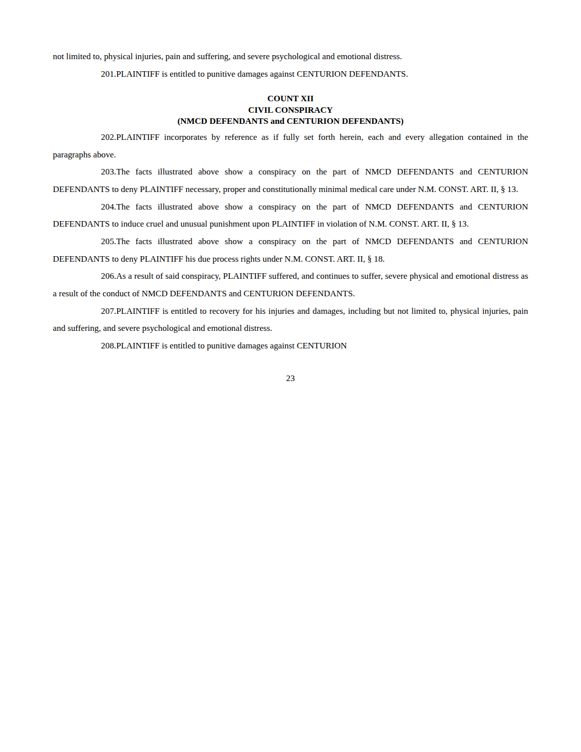not limited to, physical injuries, pain and suffering, and severe psychological and emotional distress.
201. PLAINTIFF is entitled to punitive damages against CENTURION DEFENDANTS.
COUNT XII CIVIL CONSPIRACY (NMCD DEFENDANTS and CENTURION DEFENDANTS)
202. PLAINTIFF incorporates by reference as if fully set forth herein, each and every allegation contained in the paragraphs above.
203. The facts illustrated above show a conspiracy on the part of NMCD DEFENDANTS and CENTURION DEFENDANTS to deny PLAINTIFF necessary, proper and constitutionally minimal medical care under N.M. CONST. ART. II, § 13.
204. The facts illustrated above show a conspiracy on the part of NMCD DEFENDANTS and CENTURION DEFENDANTS to induce cruel and unusual punishment upon PLAINTIFF in violation of N.M. CONST. ART. II, § 13.
205. The facts illustrated above show a conspiracy on the part of NMCD DEFENDANTS and CENTURION DEFENDANTS to deny PLAINTIFF his due process rights under N.M. CONST. ART. II, § 18.
206. As a result of said conspiracy, PLAINTIFF suffered, and continues to suffer, severe physical and emotional distress as a result of the conduct of NMCD DEFENDANTS and CENTURION DEFENDANTS.
207. PLAINTIFF is entitled to recovery for his injuries and damages, including but not limited to, physical injuries, pain and suffering, and severe psychological and emotional distress.
208. PLAINTIFF is entitled to punitive damages against CENTURION
23